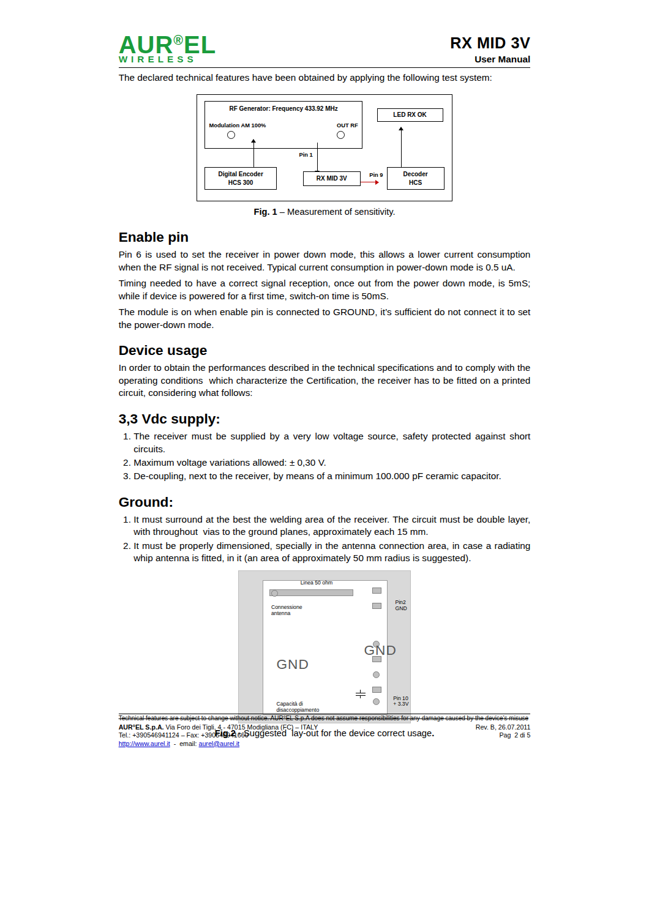AUR®EL WIRELESS
RX MID 3V
User Manual
The declared technical features have been obtained by applying the following test system:
RF Generator: Frequency 433.92 MHz
Modulation AM 100% OUT RF
LED RX OK
Pin 1
Pin 9
Digital Encoder
HCS 300
RX MID 3V
Decoder
HCS
Fig. 1 – Measurement of sensitivity.
Enable pin
Pin 6 is used to set the receiver in power down mode, this allows a lower current consumption when the RF signal is not received. Typical current consumption in power-down mode is 0.5 uA.
Timing needed to have a correct signal reception, once out from the power down mode, is 5mS; while if device is powered for a first time, switch-on time is 50mS.
The module is on when enable pin is connected to GROUND, it’s sufficient do not connect it to set the power-down mode.
Device usage
In order to obtain the performances described in the technical specifications and to comply with the operating conditions which characterize the Certification, the receiver has to be fitted on a printed circuit, considering what follows:
3,3 Vdc supply:
The receiver must be supplied by a very low voltage source, safety protected against short circuits.
Maximum voltage variations allowed: ± 0,30 V.
De-coupling, next to the receiver, by means of a minimum 100.000 pF ceramic capacitor.
Ground:
It must surround at the best the welding area of the receiver. The circuit must be double layer, with throughout vias to the ground planes, approximately each 15 mm.
It must be properly dimensioned, specially in the antenna connection area, in case a radiating whip antenna is fitted, in it (an area of approximately 50 mm radius is suggested).
Linea 50 ohm
Connessione
antenna
Pin2
GND
Pin 10
+ 3.3V
GND
GND
Capacità di
disaccoppiamento
Fig.2 - Suggested lay-out for the device correct usage.
Technical features are subject to change without notice. AUR°EL S.p.A does not assume responsibilities for any damage caused by the device’s misuse
AUR°EL S.p.A. Via Foro dei Tigli, 4 - 47015 Modigliana (FC) – ITALY
Tel.: +390546941124 – Fax: +390546941660
http://www.aurel.it - email: aurel@aurel.it
Rev. B, 26.07.2011
Pag 2 di 5